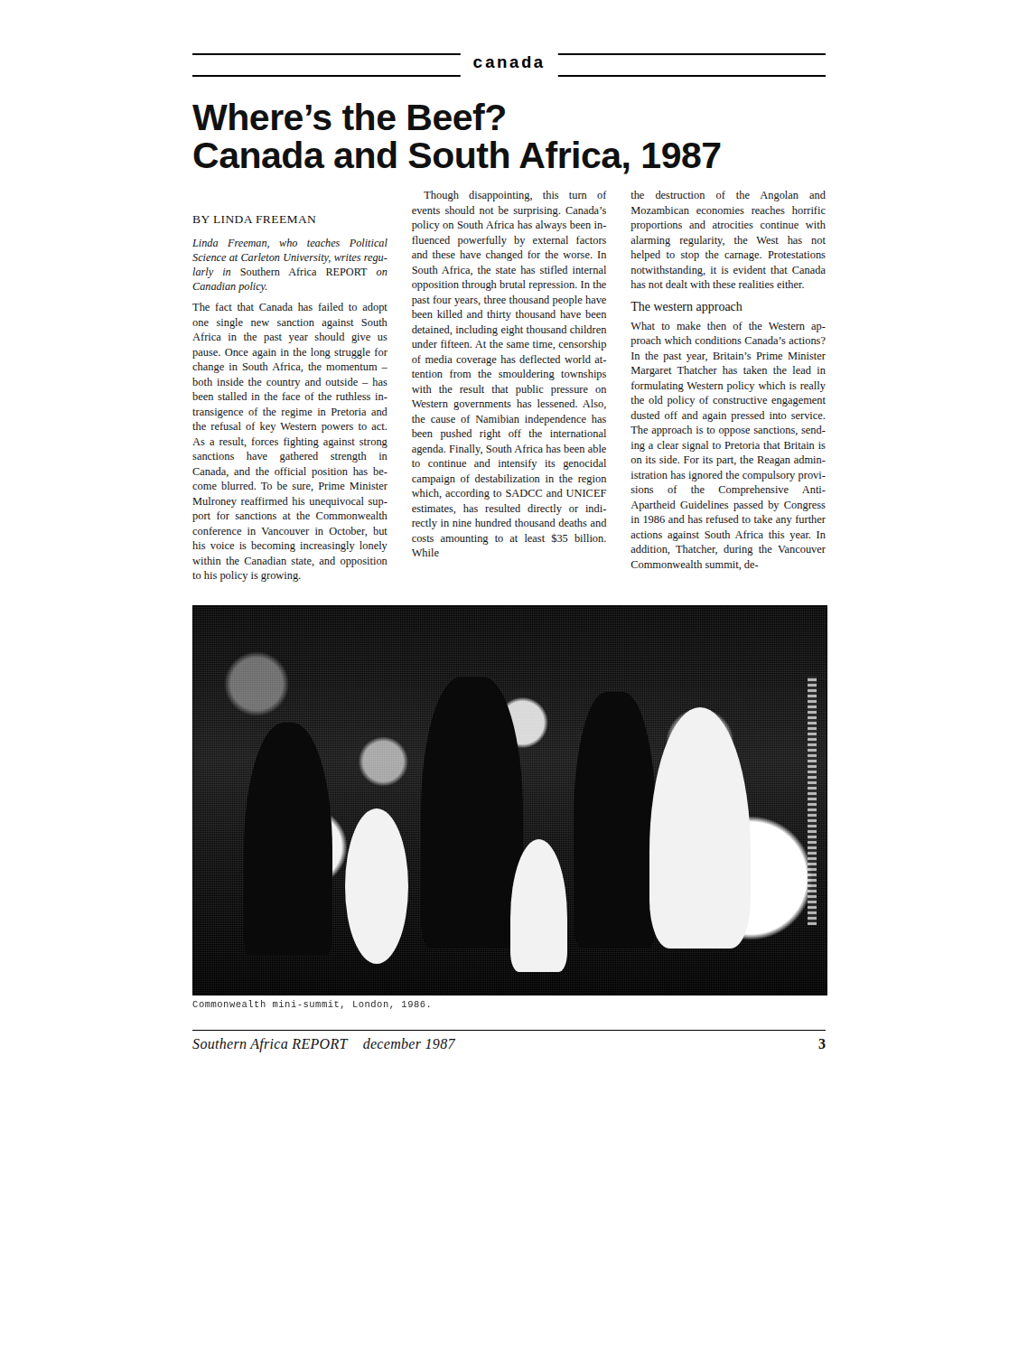canada
Where’s the Beef? Canada and South Africa, 1987
By Linda Freeman
Linda Freeman, who teaches Political Science at Carleton University, writes regularly in Southern Africa REPORT on Canadian policy.
The fact that Canada has failed to adopt one single new sanction against South Africa in the past year should give us pause. Once again in the long struggle for change in South Africa, the momentum – both inside the country and outside – has been stalled in the face of the ruthless intransigence of the regime in Pretoria and the refusal of key Western powers to act. As a result, forces fighting against strong sanctions have gathered strength in Canada, and the official position has become blurred. To be sure, Prime Minister Mulroney reaffirmed his unequivocal support for sanctions at the Commonwealth conference in Vancouver in October, but his voice is becoming increasingly lonely within the Canadian state, and opposition to his policy is growing.
Though disappointing, this turn of events should not be surprising. Canada’s policy on South Africa has always been influenced powerfully by external factors and these have changed for the worse. In South Africa, the state has stifled internal opposition through brutal repression. In the past four years, three thousand people have been killed and thirty thousand have been detained, including eight thousand children under fifteen. At the same time, censorship of media coverage has deflected world attention from the smouldering townships with the result that public pressure on Western governments has lessened. Also, the cause of Namibian independence has been pushed right off the international agenda. Finally, South Africa has been able to continue and intensify its genocidal campaign of destabilization in the region which, according to SADCC and UNICEF estimates, has resulted directly or indirectly in nine hundred thousand deaths and costs amounting to at least $35 billion. While
the destruction of the Angolan and Mozambican economies reaches horrific proportions and atrocities continue with alarming regularity, the West has not helped to stop the carnage. Protestations notwithstanding, it is evident that Canada has not dealt with these realities either.
The western approach
What to make then of the Western approach which conditions Canada’s actions? In the past year, Britain’s Prime Minister Margaret Thatcher has taken the lead in formulating Western policy which is really the old policy of constructive engagement dusted off and again pressed into service. The approach is to oppose sanctions, sending a clear signal to Pretoria that Britain is on its side. For its part, the Reagan administration has ignored the compulsory provisions of the Comprehensive Anti-Apartheid Guidelines passed by Congress in 1986 and has refused to take any further actions against South Africa this year. In addition, Thatcher, during the Vancouver Commonwealth summit, de-
Commonwealth mini-summit, London, 1986.
Southern Africa REPORT december 1987
3